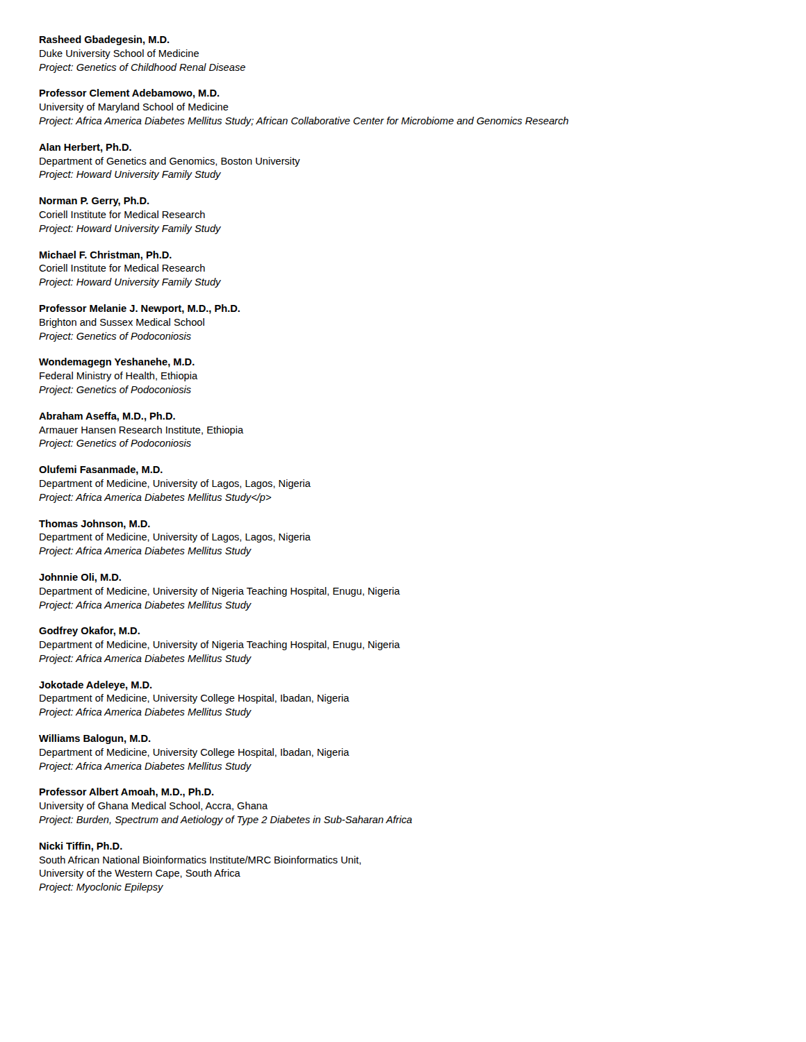Rasheed Gbadegesin, M.D.
Duke University School of Medicine
Project: Genetics of Childhood Renal Disease
Professor Clement Adebamowo, M.D.
University of Maryland School of Medicine
Project: Africa America Diabetes Mellitus Study; African Collaborative Center for Microbiome and Genomics Research
Alan Herbert, Ph.D.
Department of Genetics and Genomics, Boston University
Project: Howard University Family Study
Norman P. Gerry, Ph.D.
Coriell Institute for Medical Research
Project: Howard University Family Study
Michael F. Christman, Ph.D.
Coriell Institute for Medical Research
Project: Howard University Family Study
Professor Melanie J. Newport, M.D., Ph.D.
Brighton and Sussex Medical School
Project: Genetics of Podoconiosis
Wondemagegn Yeshanehe, M.D.
Federal Ministry of Health, Ethiopia
Project: Genetics of Podoconiosis
Abraham Aseffa, M.D., Ph.D.
Armauer Hansen Research Institute, Ethiopia
Project: Genetics of Podoconiosis
Olufemi Fasanmade, M.D.
Department of Medicine, University of Lagos, Lagos, Nigeria
Project: Africa America Diabetes Mellitus Study</p>
Thomas Johnson, M.D.
Department of Medicine, University of Lagos, Lagos, Nigeria
Project: Africa America Diabetes Mellitus Study
Johnnie Oli, M.D.
Department of Medicine, University of Nigeria Teaching Hospital, Enugu, Nigeria
Project: Africa America Diabetes Mellitus Study
Godfrey Okafor, M.D.
Department of Medicine, University of Nigeria Teaching Hospital, Enugu, Nigeria
Project: Africa America Diabetes Mellitus Study
Jokotade Adeleye, M.D.
Department of Medicine, University College Hospital, Ibadan, Nigeria
Project: Africa America Diabetes Mellitus Study
Williams Balogun, M.D.
Department of Medicine, University College Hospital, Ibadan, Nigeria
Project: Africa America Diabetes Mellitus Study
Professor Albert Amoah, M.D., Ph.D.
University of Ghana Medical School, Accra, Ghana
Project: Burden, Spectrum and Aetiology of Type 2 Diabetes in Sub-Saharan Africa
Nicki Tiffin, Ph.D.
South African National Bioinformatics Institute/MRC Bioinformatics Unit,
University of the Western Cape, South Africa
Project: Myoclonic Epilepsy